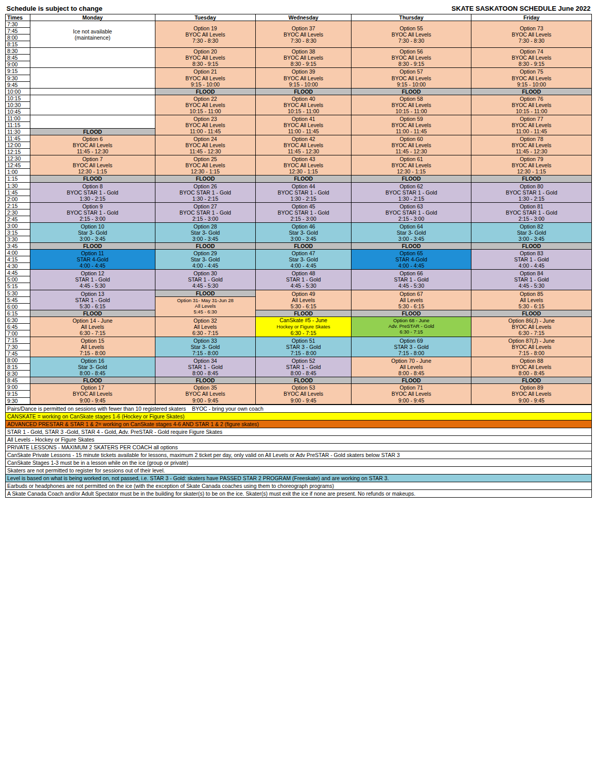| Schedule is subject to change | | SKATE SASKATOON SCHEDULE June 2022 |
| Times | Monday | Tuesday | Wednesday | Thursday | Friday |
| 7:30 | Ice not available (maintainence) | Option 19 BYOC All Levels 7:30 - 8:30 | Option 37 BYOC All Levels 7:30 - 8:30 | Option 55 BYOC All Levels 7:30 - 8:30 | Option 73 BYOC All Levels 7:30 - 8:30 |
| 7:45 |
| 8:00 |
| 8:15 |
| 8:30 | | Option 20 BYOC All Levels 8:30 - 9:15 | Option 38 BYOC All Levels 8:30 - 9:15 | Option 56 BYOC All Levels 8:30 - 9:15 | Option 74 BYOC All Levels 8:30 - 9:15 |
| 8:45 |
| 9:00 |
| 9:15 | | Option 21 BYOC All Levels 9:15 - 10:00 | Option 39 BYOC All Levels 9:15 - 10:00 | Option 57 BYOC All Levels 9:15 - 10:00 | Option 75 BYOC All Levels 9:15 - 10:00 |
| 9:30 |
| 9:45 |
| 10:00 | | FLOOD | FLOOD | FLOOD | FLOOD |
| 10:15 | | Option 22 BYOC All Levels 10:15 - 11:00 | Option 40 BYOC All Levels 10:15 - 11:00 | Option 58 BYOC All Levels 10:15 - 11:00 | Option 76 BYOC All Levels 10:15 - 11:00 |
| 10:30 |
| 10:45 |
| 11:00 | | Option 23 BYOC All Levels 11:00 - 11:45 | Option 41 BYOC All Levels 11:00 - 11:45 | Option 59 BYOC All Levels 11:00 - 11:45 | Option 77 BYOC All Levels 11:00 - 11:45 |
| 11:15 |
| 11:30 | FLOOD |
| 11:45 | Option 6 BYOC All Levels 11:45 - 12:30 | Option 24 BYOC All Levels 11:45 - 12:30 | Option 42 BYOC All Levels 11:45 - 12:30 | Option 60 BYOC All Levels 11:45 - 12:30 | Option 78 BYOC All Levels 11:45 - 12:30 |
| 12:00 |
| 12:15 |
| 12:30 | Option 7 BYOC All Levels 12:30 - 1:15 | Option 25 BYOC All Levels 12:30 - 1:15 | Option 43 BYOC All Levels 12:30 - 1:15 | Option 61 BYOC All Levels 12:30 - 1:15 | Option 79 BYOC All Levels 12:30 - 1:15 |
| 12:45 |
| 1:00 |
| 1:15 | FLOOD | FLOOD | FLOOD | FLOOD | FLOOD |
| 1:30 | Option 8 BYOC STAR 1 - Gold 1:30 - 2:15 | Option 26 BYOC STAR 1 - Gold 1:30 - 2:15 | Option 44 BYOC STAR 1 - Gold 1:30 - 2:15 | Option 62 BYOC STAR 1 - Gold 1:30 - 2:15 | Option 80 BYOC STAR 1 - Gold 1:30 - 2:15 |
| 1:45 |
| 2:00 |
| 2:15 | Option 9 BYOC STAR 1 - Gold 2:15 - 3:00 | Option 27 BYOC STAR 1 - Gold 2:15 - 3:00 | Option 45 BYOC STAR 1 - Gold 2:15 - 3:00 | Option 63 BYOC STAR 1 - Gold 2:15 - 3:00 | Option 81 BYOC STAR 1 - Gold 2:15 - 3:00 |
| 2:30 |
| 2:45 |
| 3:00 | Option 10 Star 3- Gold 3:00 - 3:45 | Option 28 Star 3- Gold 3:00 - 3:45 | Option 46 Star 3- Gold 3:00 - 3:45 | Option 64 Star 3- Gold 3:00 - 3:45 | Option 82 Star 3- Gold 3:00 - 3:45 |
| 3:15 |
| 3:30 |
| 3:45 | FLOOD | FLOOD | FLOOD | FLOOD | FLOOD |
| 4:00 | Option 11 STAR 4-Gold 4:00 - 4:45 | Option 29 Star 3- Gold 4:00 - 4:45 | Option 47 Star 3- Gold 4:00 - 4:45 | Option 65 STAR 4-Gold 4:00 - 4:45 | Option 83 STAR 1 - Gold 4:00 - 4:45 |
| 4:15 |
| 4:30 |
| 4:45 | Option 12 STAR 1 - Gold 4:45 - 5:30 | Option 30 STAR 1 - Gold 4:45 - 5:30 | Option 48 STAR 1 - Gold 4:45 - 5:30 | Option 66 STAR 1 - Gold 4:45 - 5:30 | Option 84 STAR 1 - Gold 4:45 - 5:30 |
| 5:00 |
| 5:15 |
| 5:30 | Option 13 STAR 1 - Gold 5:30 - 6:15 | FLOOD | Option 49 All Levels 5:30 - 6:15 | Option 67 All Levels 5:30 - 6:15 | Option 85 All Levels 5:30 - 6:15 |
| 5:45 | Option 31- May 31-Jun 28 All Levels 5:45 - 6:30 |
| 6:00 |
| 6:15 | FLOOD | FLOOD | FLOOD | FLOOD |
| 6:30 | Option 14 - June All Levels 6:30 - 7:15 | Option 32 All Levels 6:30 - 7:15 | CanSkate #5 - June Hockey or Figure Skates 6:30 - 7:15 | Option 68 - June Adv. PreSTAR - Gold 6:30 - 7:15 | Option 86(J) - June BYOC All Levels 6:30 - 7:15 |
| 6:45 |
| 7:00 |
| 7:15 | Option 15 All Levels 7:15 - 8:00 | Option 33 Star 3- Gold 7:15 - 8:00 | Option 51 STAR 3 - Gold 7:15 - 8:00 | Option 69 STAR 3 - Gold 7:15 - 8:00 | Option 87(J) - June BYOC All Levels 7:15 - 8:00 |
| 7:30 |
| 7:45 |
| 8:00 | Option 16 Star 3- Gold 8:00 - 8:45 | Option 34 STAR 1 - Gold 8:00 - 8:45 | Option 52 STAR 1 - Gold 8:00 - 8:45 | Option 70 - June All Levels 8:00 - 8:45 | Option 88 BYOC All Levels 8:00 - 8:45 |
| 8:15 |
| 8:30 |
| 8:45 | FLOOD | FLOOD | FLOOD | FLOOD | FLOOD |
| 9:00 | Option 17 BYOC All Levels 9:00 - 9:45 | Option 35 BYOC All Levels 9:00 - 9:45 | Option 53 BYOC All Levels 9:00 - 9:45 | Option 71 BYOC All Levels 9:00 - 9:45 | Option 89 BYOC All Levels 9:00 - 9:45 |
| 9:15 |
| 9:30 |
| Pairs/Dance is permitted on sessions with fewer than 10 registered skaters BYOC - bring your own coach |
| CANSKATE = working on CanSkate stages 1-6 (Hockey or Figure Skates) |
| ADVANCED PRESTAR & STAR 1 & 2= working on CanSkate stages 4-6 AND STAR 1 & 2 (figure skates) |
| STAR 1 - Gold, STAR 3 -Gold, STAR 4 - Gold, Adv. PreSTAR - Gold require Figure Skates |
| All Levels - Hockey or Figure Skates |
| PRIVATE LESSONS - MAXIMUM 2 SKATERS PER COACH all options |
| CanSkate Private Lessons - 15 minute tickets available for lessons, maximum 2 ticket per day, only valid on All Levels or Adv PreSTAR - Gold skaters below STAR 3 |
| CanSkate Stages 1-3 must be in a lesson while on the ice (group or private) |
| Skaters are not permitted to register for sessions out of their level. |
| Level is based on what is being worked on, not passed, i.e. STAR 3 - Gold: skaters have PASSED STAR 2 PROGRAM (Freeskate) and are working on STAR 3. |
| Earbuds or headphones are not permitted on the ice (with the exception of Skate Canada coaches using them to choreograph programs) |
| A Skate Canada Coach and/or Adult Spectator must be in the building for skater(s) to be on the ice. Skater(s) must exit the ice if none are present. No refunds or makeups. |